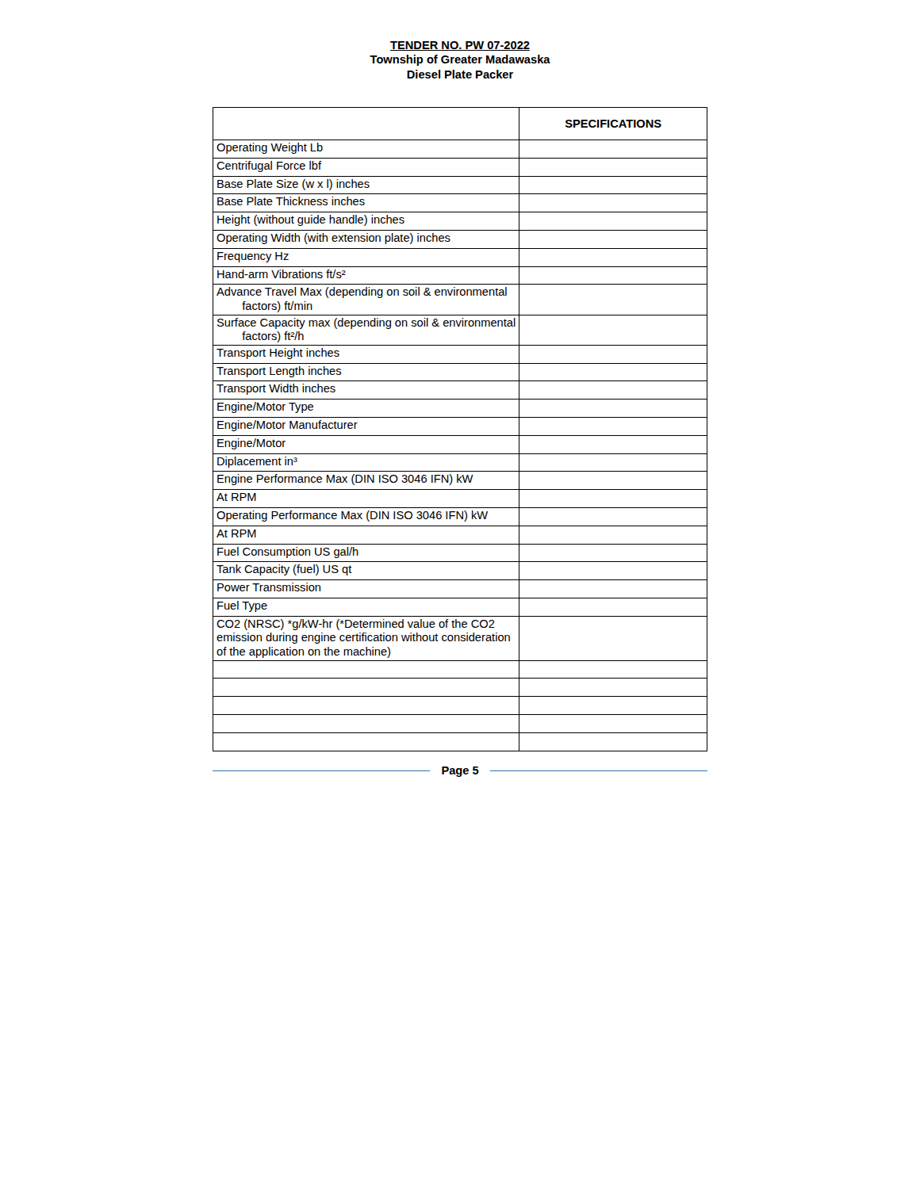TENDER NO. PW 07-2022
Township of Greater Madawaska
Diesel Plate Packer
| | SPECIFICATIONS |
| --- | --- |
| Operating Weight Lb | |
| Centrifugal Force lbf | |
| Base Plate Size (w x l) inches | |
| Base Plate Thickness inches | |
| Height (without guide handle) inches | |
| Operating Width (with extension plate) inches | |
| Frequency Hz | |
| Hand-arm Vibrations ft/s² | |
| Advance Travel Max (depending on soil & environmental factors) ft/min | |
| Surface Capacity max (depending on soil & environmental factors) ft²/h | |
| Transport Height inches | |
| Transport Length inches | |
| Transport Width inches | |
| Engine/Motor Type | |
| Engine/Motor Manufacturer | |
| Engine/Motor | |
| Diplacement in³ | |
| Engine Performance Max (DIN ISO 3046 IFN) kW | |
| At RPM | |
| Operating Performance Max (DIN ISO 3046 IFN) kW | |
| At RPM | |
| Fuel Consumption US gal/h | |
| Tank Capacity (fuel) US qt | |
| Power Transmission | |
| Fuel Type | |
| CO2 (NRSC) *g/kW-hr (*Determined value of the CO2 emission during engine certification without consideration of the application on the machine) | |
Page 5